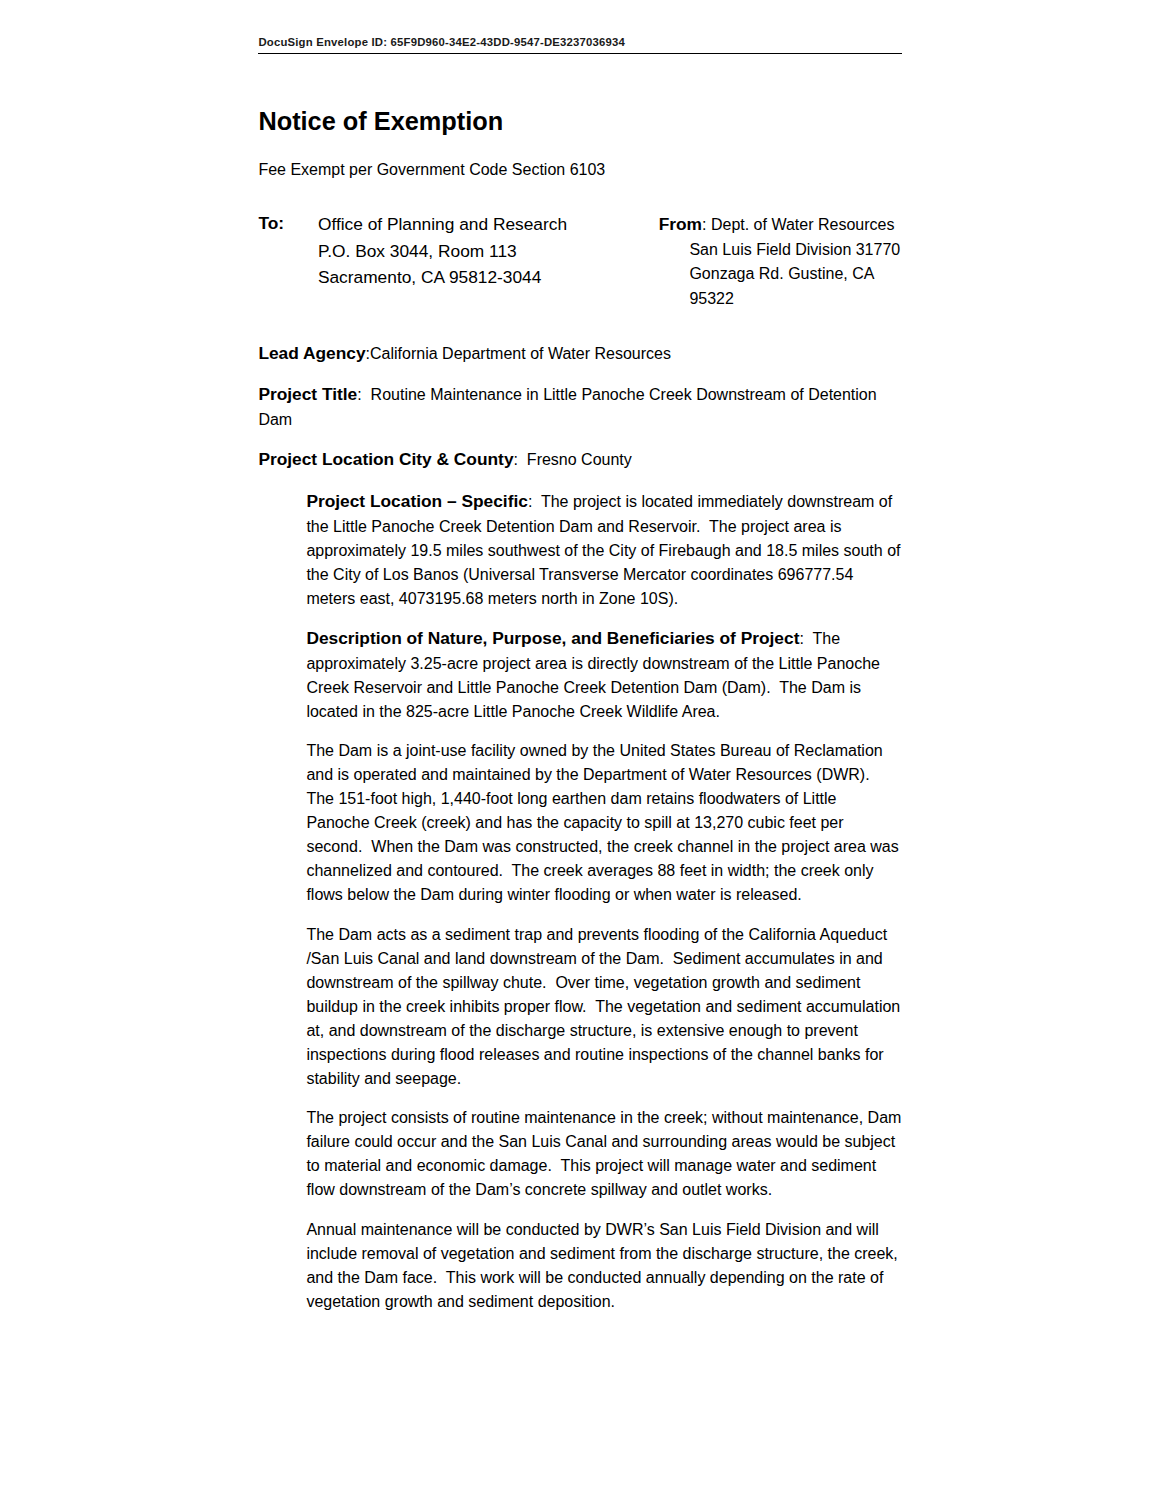DocuSign Envelope ID: 65F9D960-34E2-43DD-9547-DE3237036934
Notice of Exemption
Fee Exempt per Government Code Section 6103
| To: | Office of Planning and Research P.O. Box 3044, Room 113 Sacramento, CA 95812-3044 | From : Dept. of Water Resources San Luis Field Division 31770 Gonzaga Rd. Gustine, CA 95322 |
Lead Agency:California Department of Water Resources
Project Title: Routine Maintenance in Little Panoche Creek Downstream of Detention Dam
Project Location City & County: Fresno County
Project Location – Specific: The project is located immediately downstream of the Little Panoche Creek Detention Dam and Reservoir. The project area is approximately 19.5 miles southwest of the City of Firebaugh and 18.5 miles south of the City of Los Banos (Universal Transverse Mercator coordinates 696777.54 meters east, 4073195.68 meters north in Zone 10S).
Description of Nature, Purpose, and Beneficiaries of Project: The approximately 3.25-acre project area is directly downstream of the Little Panoche Creek Reservoir and Little Panoche Creek Detention Dam (Dam). The Dam is located in the 825-acre Little Panoche Creek Wildlife Area.
The Dam is a joint-use facility owned by the United States Bureau of Reclamation and is operated and maintained by the Department of Water Resources (DWR). The 151-foot high, 1,440-foot long earthen dam retains floodwaters of Little Panoche Creek (creek) and has the capacity to spill at 13,270 cubic feet per second. When the Dam was constructed, the creek channel in the project area was channelized and contoured. The creek averages 88 feet in width; the creek only flows below the Dam during winter flooding or when water is released.
The Dam acts as a sediment trap and prevents flooding of the California Aqueduct /San Luis Canal and land downstream of the Dam. Sediment accumulates in and downstream of the spillway chute. Over time, vegetation growth and sediment buildup in the creek inhibits proper flow. The vegetation and sediment accumulation at, and downstream of the discharge structure, is extensive enough to prevent inspections during flood releases and routine inspections of the channel banks for stability and seepage.
The project consists of routine maintenance in the creek; without maintenance, Dam failure could occur and the San Luis Canal and surrounding areas would be subject to material and economic damage. This project will manage water and sediment flow downstream of the Dam’s concrete spillway and outlet works.
Annual maintenance will be conducted by DWR’s San Luis Field Division and will include removal of vegetation and sediment from the discharge structure, the creek, and the Dam face. This work will be conducted annually depending on the rate of vegetation growth and sediment deposition.